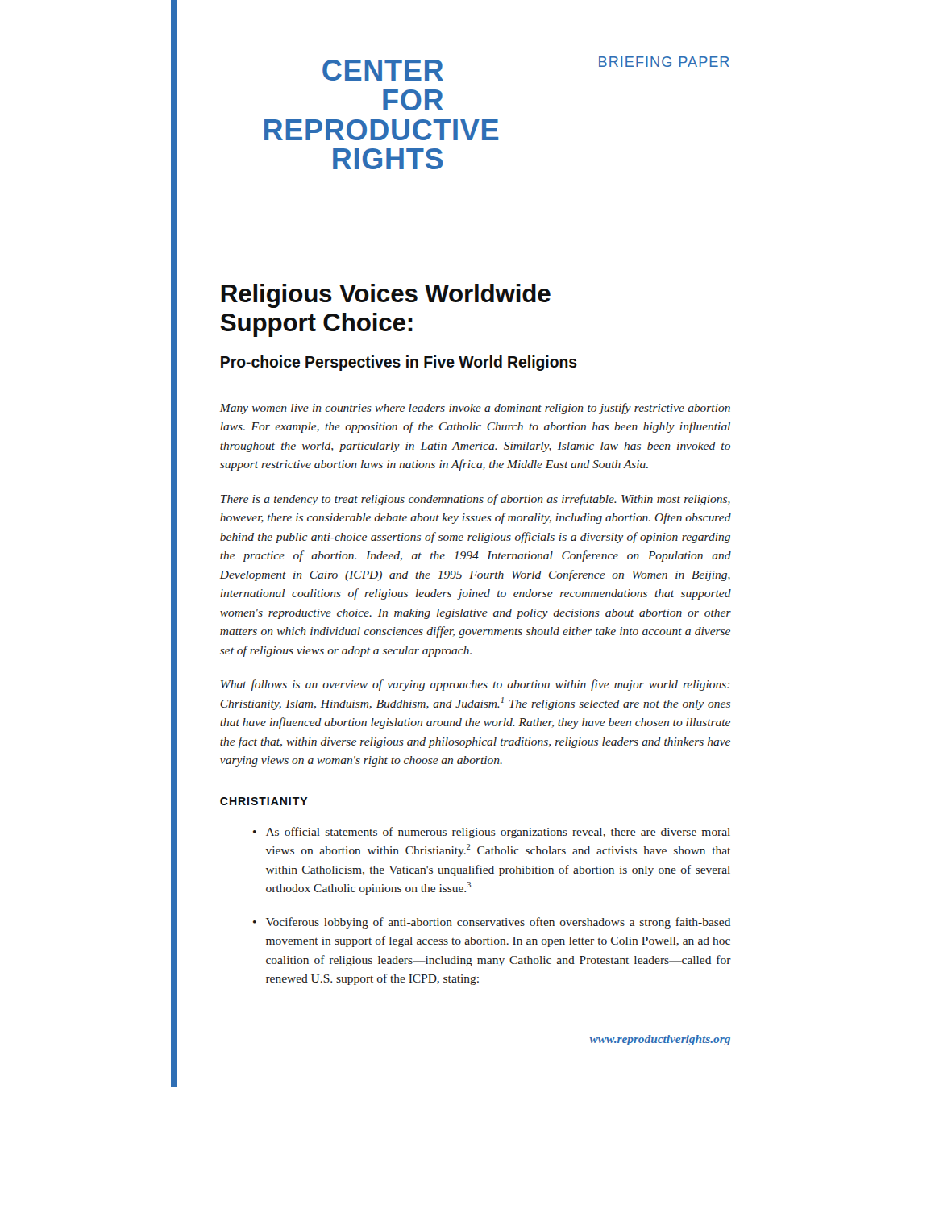BRIEFING PAPER
CENTER FOR REPRODUCTIVE RIGHTS
Religious Voices Worldwide
Support Choice:
Pro-choice Perspectives in Five World Religions
Many women live in countries where leaders invoke a dominant religion to justify restrictive abortion laws. For example, the opposition of the Catholic Church to abortion has been highly influential throughout the world, particularly in Latin America. Similarly, Islamic law has been invoked to support restrictive abortion laws in nations in Africa, the Middle East and South Asia.
There is a tendency to treat religious condemnations of abortion as irrefutable. Within most religions, however, there is considerable debate about key issues of morality, including abortion. Often obscured behind the public anti-choice assertions of some religious officials is a diversity of opinion regarding the practice of abortion. Indeed, at the 1994 International Conference on Population and Development in Cairo (ICPD) and the 1995 Fourth World Conference on Women in Beijing, international coalitions of religious leaders joined to endorse recommendations that supported women's reproductive choice. In making legislative and policy decisions about abortion or other matters on which individual consciences differ, governments should either take into account a diverse set of religious views or adopt a secular approach.
What follows is an overview of varying approaches to abortion within five major world religions: Christianity, Islam, Hinduism, Buddhism, and Judaism.1 The religions selected are not the only ones that have influenced abortion legislation around the world. Rather, they have been chosen to illustrate the fact that, within diverse religious and philosophical traditions, religious leaders and thinkers have varying views on a woman's right to choose an abortion.
CHRISTIANITY
As official statements of numerous religious organizations reveal, there are diverse moral views on abortion within Christianity.2 Catholic scholars and activists have shown that within Catholicism, the Vatican's unqualified prohibition of abortion is only one of several orthodox Catholic opinions on the issue.3
Vociferous lobbying of anti-abortion conservatives often overshadows a strong faith-based movement in support of legal access to abortion. In an open letter to Colin Powell, an ad hoc coalition of religious leaders—including many Catholic and Protestant leaders—called for renewed U.S. support of the ICPD, stating:
www.reproductiverights.org